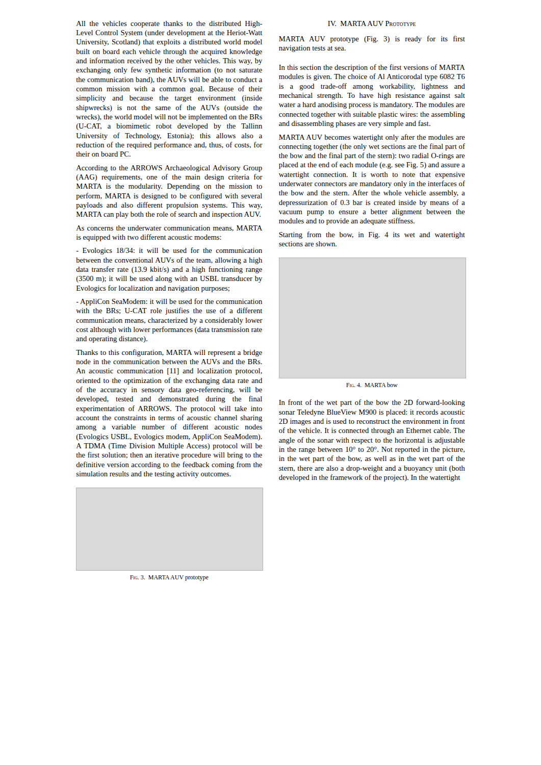All the vehicles cooperate thanks to the distributed High-Level Control System (under development at the Heriot-Watt University, Scotland) that exploits a distributed world model built on board each vehicle through the acquired knowledge and information received by the other vehicles. This way, by exchanging only few synthetic information (to not saturate the communication band), the AUVs will be able to conduct a common mission with a common goal. Because of their simplicity and because the target environment (inside shipwrecks) is not the same of the AUVs (outside the wrecks), the world model will not be implemented on the BRs (U-CAT, a biomimetic robot developed by the Tallinn University of Technology, Estonia); this allows also a reduction of the required performance and, thus, of costs, for their on board PC.
According to the ARROWS Archaeological Advisory Group (AAG) requirements, one of the main design criteria for MARTA is the modularity. Depending on the mission to perform, MARTA is designed to be configured with several payloads and also different propulsion systems. This way, MARTA can play both the role of search and inspection AUV.
As concerns the underwater communication means, MARTA is equipped with two different acoustic modems:
- Evologics 18/34: it will be used for the communication between the conventional AUVs of the team, allowing a high data transfer rate (13.9 kbit/s) and a high functioning range (3500 m); it will be used along with an USBL transducer by Evologics for localization and navigation purposes;
- AppliCon SeaModem: it will be used for the communication with the BRs; U-CAT role justifies the use of a different communication means, characterized by a considerably lower cost although with lower performances (data transmission rate and operating distance).
Thanks to this configuration, MARTA will represent a bridge node in the communication between the AUVs and the BRs. An acoustic communication [11] and localization protocol, oriented to the optimization of the exchanging data rate and of the accuracy in sensory data geo-referencing, will be developed, tested and demonstrated during the final experimentation of ARROWS. The protocol will take into account the constraints in terms of acoustic channel sharing among a variable number of different acoustic nodes (Evologics USBL, Evologics modem, AppliCon SeaModem). A TDMA (Time Division Multiple Access) protocol will be the first solution; then an iterative procedure will bring to the definitive version according to the feedback coming from the simulation results and the testing activity outcomes.
Fig. 3. MARTA AUV prototype
IV. MARTA AUV Prototype
MARTA AUV prototype (Fig. 3) is ready for its first navigation tests at sea.
In this section the description of the first versions of MARTA modules is given. The choice of Al Anticorodal type 6082 T6 is a good trade-off among workability, lightness and mechanical strength. To have high resistance against salt water a hard anodising process is mandatory. The modules are connected together with suitable plastic wires: the assembling and disassembling phases are very simple and fast.
MARTA AUV becomes watertight only after the modules are connecting together (the only wet sections are the final part of the bow and the final part of the stern): two radial O-rings are placed at the end of each module (e.g. see Fig. 5) and assure a watertight connection. It is worth to note that expensive underwater connectors are mandatory only in the interfaces of the bow and the stern. After the whole vehicle assembly, a depressurization of 0.3 bar is created inside by means of a vacuum pump to ensure a better alignment between the modules and to provide an adequate stiffness.
Starting from the bow, in Fig. 4 its wet and watertight sections are shown.
Fig. 4. MARTA bow
In front of the wet part of the bow the 2D forward-looking sonar Teledyne BlueView M900 is placed: it records acoustic 2D images and is used to reconstruct the environment in front of the vehicle. It is connected through an Ethernet cable. The angle of the sonar with respect to the horizontal is adjustable in the range between 10° to 20°. Not reported in the picture, in the wet part of the bow, as well as in the wet part of the stern, there are also a drop-weight and a buoyancy unit (both developed in the framework of the project). In the watertight